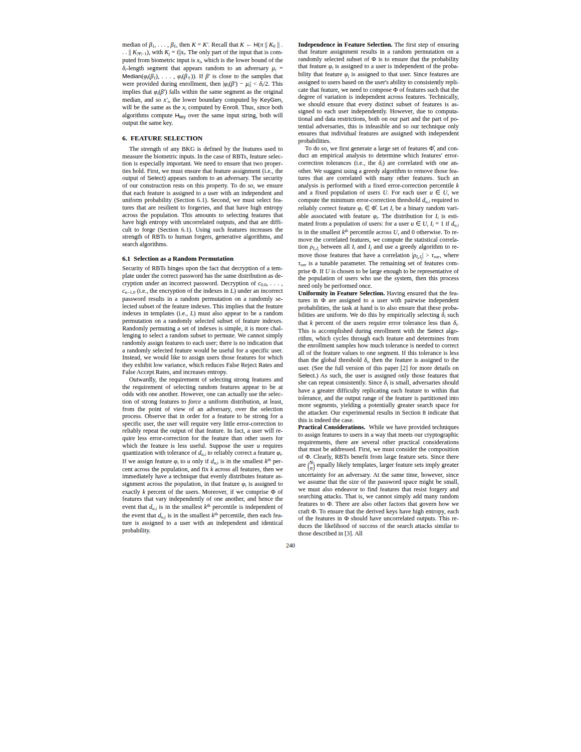median of β1, . . . , βℓ, then K = K′. Recall that K ← H(π || K0 || . . . || K|Ψ|−1), with Kj = i||xi. The only part of the input that is computed from biometric input is xi, which is the lower bound of the δi-length segment that appears random to an adversary μi = Median(φi(β1), . . . , φi(βℓ)). If β′ is close to the samples that were provided during enrollment, then |φi(β′) − μi| < δi/2. This implies that φi(β′) falls within the same segment as the original median, and so x′i, the lower boundary computed by KeyGen, will be the same as the xi computed by Enroll. Thus, since both algorithms compute Hkey over the same input string, both will output the same key.
6. FEATURE SELECTION
The strength of any BKG is defined by the features used to measure the biometric inputs. In the case of RBTs, feature selection is especially important. We need to ensure that two properties hold. First, we must ensure that feature assignment (i.e., the output of Select) appears random to an adversary. The security of our construction rests on this property. To do so, we ensure that each feature is assigned to a user with an independent and uniform probability (Section 6.1). Second, we must select features that are resilient to forgeries, and that have high entropy across the population. This amounts to selecting features that have high entropy with uncorrelated outputs, and that are difficult to forge (Section 6.1). Using such features increases the strength of RBTs to human forgers, generative algorithms, and search algorithms.
6.1 Selection as a Random Permutation
Security of RBTs hinges upon the fact that decryption of a template under the correct password has the same distribution as decryption under an incorrect password. Decryption of c0,0, . . . , cn−1,0 (i.e., the encryption of the indexes in L) under an incorrect password results in a random permutation on a randomly selected subset of the feature indexes. This implies that the feature indexes in templates (i.e., L) must also appear to be a random permutation on a randomly selected subset of feature indexes. Randomly permuting a set of indexes is simple, it is more challenging to select a random subset to permute. We cannot simply randomly assign features to each user; there is no indication that a randomly selected feature would be useful for a specific user. Instead, we would like to assign users those features for which they exhibit low variance, which reduces False Reject Rates and False Accept Rates, and increases entropy.
Outwardly, the requirement of selecting strong features and the requirement of selecting random features appear to be at odds with one another. However, one can actually use the selection of strong features to force a uniform distribution, at least, from the point of view of an adversary, over the selection process. Observe that in order for a feature to be strong for a specific user, the user will require very little error-correction to reliably repeat the output of that feature. In fact, a user will require less error-correction for the feature than other users for which the feature is less useful. Suppose the user u requires quantization with tolerance of du,i to reliably correct a feature φi. If we assign feature φi to u only if du,i is in the smallest kth percent across the population, and fix k across all features, then we immediately have a technique that evenly distributes feature assignment across the population, in that feature φi is assigned to exactly k percent of the users. Moreover, if we comprise Φ of features that vary independently of one another, and hence the event that du,i is in the smallest kth percentile is independent of the event that du,j is in the smallest kth percentile, then each feature is assigned to a user with an independent and identical probability.
Independence in Feature Selection. The first step of ensuring that feature assignment results in a random permutation on a randomly selected subset of Φ is to ensure that the probability that feature φi is assigned to a user is independent of the probability that feature φj is assigned to that user. Since features are assigned to users based on the user's ability to consistently replicate that feature, we need to compose Φ of features such that the degree of variation is independent across features. Technically, we should ensure that every distinct subset of features is assigned to each user independently. However, due to computational and data restrictions, both on our part and the part of potential adversaries, this is infeasible and so our technique only ensures that individual features are assigned with independent probabilities.
To do so, we first generate a large set of features Φ̂, and conduct an empirical analysis to determine which features' error-correction tolerances (i.e., the δi) are correlated with one another. We suggest using a greedy algorithm to remove those features that are correlated with many other features. Such an analysis is performed with a fixed error-correction percentile k and a fixed population of users U. For each user u ∈ U, we compute the minimum error-correction threshold du,i required to reliably correct feature φi ∈ Φ̂. Let Ii be a binary random variable associated with feature φi. The distribution for Ii is estimated from a population of users: for a user u ∈ U, Ii = 1 if du,i is in the smallest kth percentile across U, and 0 otherwise. To remove the correlated features, we compute the statistical correlation ρIi,Ij between all Ii and Ij and use a greedy algorithm to remove those features that have a correlation |ρIi,Ij| > τvar, where τvar is a tunable parameter. The remaining set of features comprise Φ. If U is chosen to be large enough to be representative of the population of users who use the system, then this process need only be performed once.
Uniformity in Feature Selection. Having ensured that the features in Φ are assigned to a user with pairwise independent probabilities, the task at hand is to also ensure that these probabilities are uniform. We do this by empirically selecting δi such that k percent of the users require error tolerance less than δi. This is accomplished during enrollment with the Select algorithm, which cycles through each feature and determines from the enrollment samples how much tolerance is needed to correct all of the feature values to one segment. If this tolerance is less than the global threshold δi, then the feature is assigned to the user. (See the full version of this paper [2] for more details on Select.) As such, the user is assigned only those features that she can repeat consistently. Since δi is small, adversaries should have a greater difficulty replicating each feature to within that tolerance, and the output range of the feature is partitioned into more segments, yielding a potentially greater search space for the attacker. Our experimental results in Section 8 indicate that this is indeed the case.
Practical Considerations. While we have provided techniques to assign features to users in a way that meets our cryptographic requirements, there are several other practical considerations that must be addressed. First, we must consider the composition of Φ. Clearly, RBTs benefit from large feature sets. Since there are Nn equally likely templates, larger feature sets imply greater uncertainty for an adversary. At the same time, however, since we assume that the size of the password space might be small, we must also endeavor to find features that resist forgery and searching attacks. That is, we cannot simply add many random features to Φ. There are also other factors that govern how we craft Φ. To ensure that the derived keys have high entropy, each of the features in Φ should have uncorrelated outputs. This reduces the likelihood of success of the search attacks similar to those described in [3]. All
240